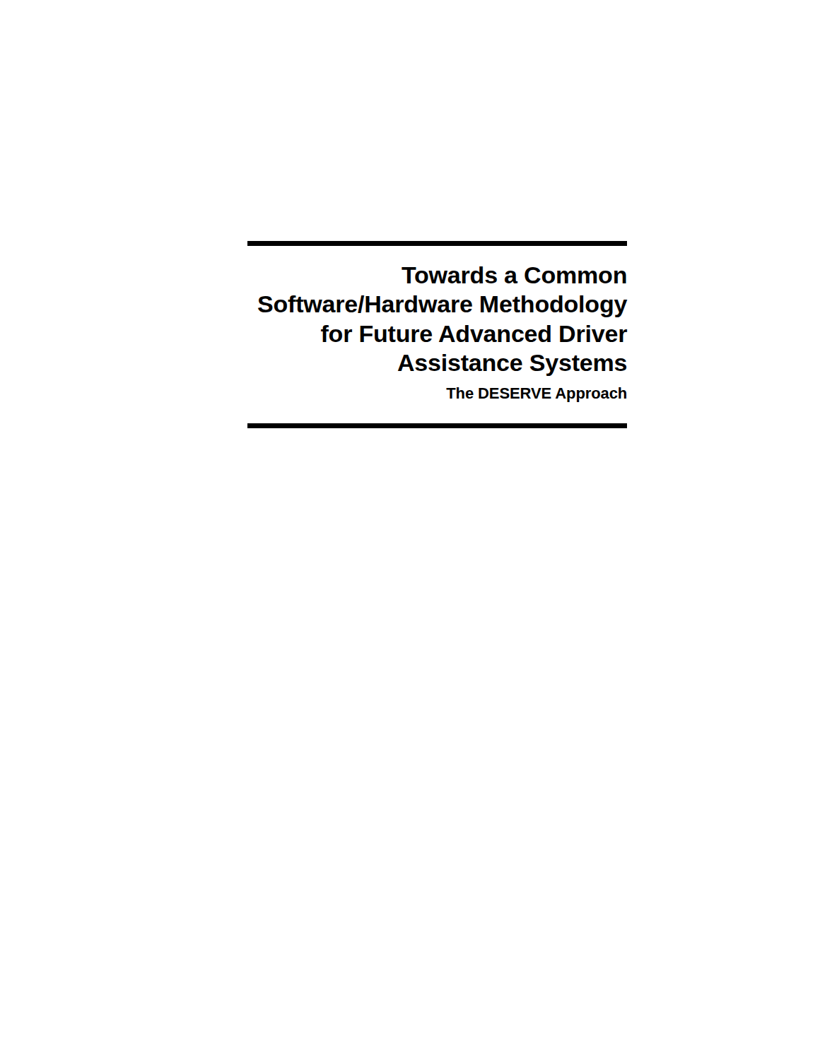Towards a Common
Software/Hardware Methodology
for Future Advanced Driver
Assistance Systems
The DESERVE Approach